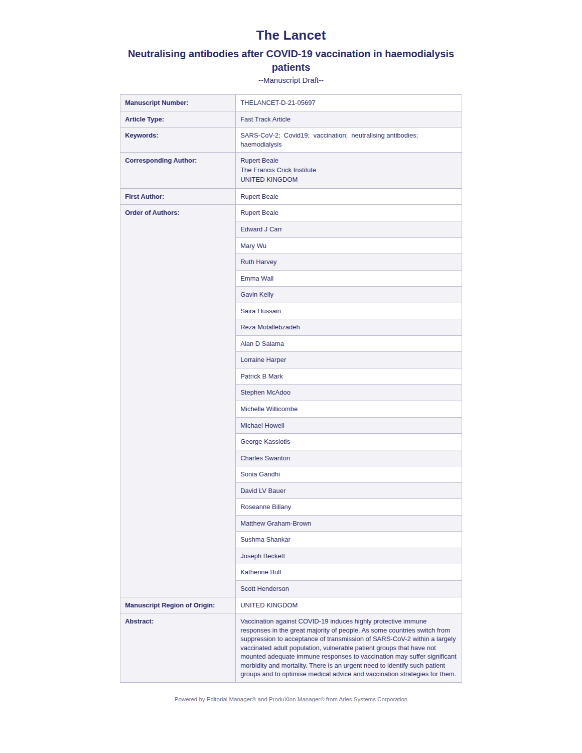The Lancet
Neutralising antibodies after COVID-19 vaccination in haemodialysis patients
--Manuscript Draft--
| Manuscript Number: | THELANCET-D-21-05697 |
| Article Type: | Fast Track Article |
| Keywords: | SARS-CoV-2; Covid19; vaccination; neutralising antibodies; haemodialysis |
| Corresponding Author: | Rupert Beale The Francis Crick Institute UNITED KINGDOM |
| First Author: | Rupert Beale |
| Order of Authors: | Rupert Beale Edward J Carr Mary Wu Ruth Harvey Emma Wall Gavin Kelly Saira Hussain Reza Motallebzadeh Alan D Salama Lorraine Harper Patrick B Mark Stephen McAdoo Michelle Willicombe Michael Howell George Kassiotis Charles Swanton Sonia Gandhi David LV Bauer Roseanne Billany Matthew Graham-Brown Sushma Shankar Joseph Beckett Katherine Bull Scott Henderson |
| Manuscript Region of Origin: | UNITED KINGDOM |
| Abstract: | Vaccination against COVID-19 induces highly protective immune responses in the great majority of people. As some countries switch from suppression to acceptance of transmission of SARS-CoV-2 within a largely vaccinated adult population, vulnerable patient groups that have not mounted adequate immune responses to vaccination may suffer significant morbidity and mortality. There is an urgent need to identify such patient groups and to optimise medical advice and vaccination strategies for them. |
Powered by Editorial Manager® and ProduXion Manager® from Aries Systems Corporation